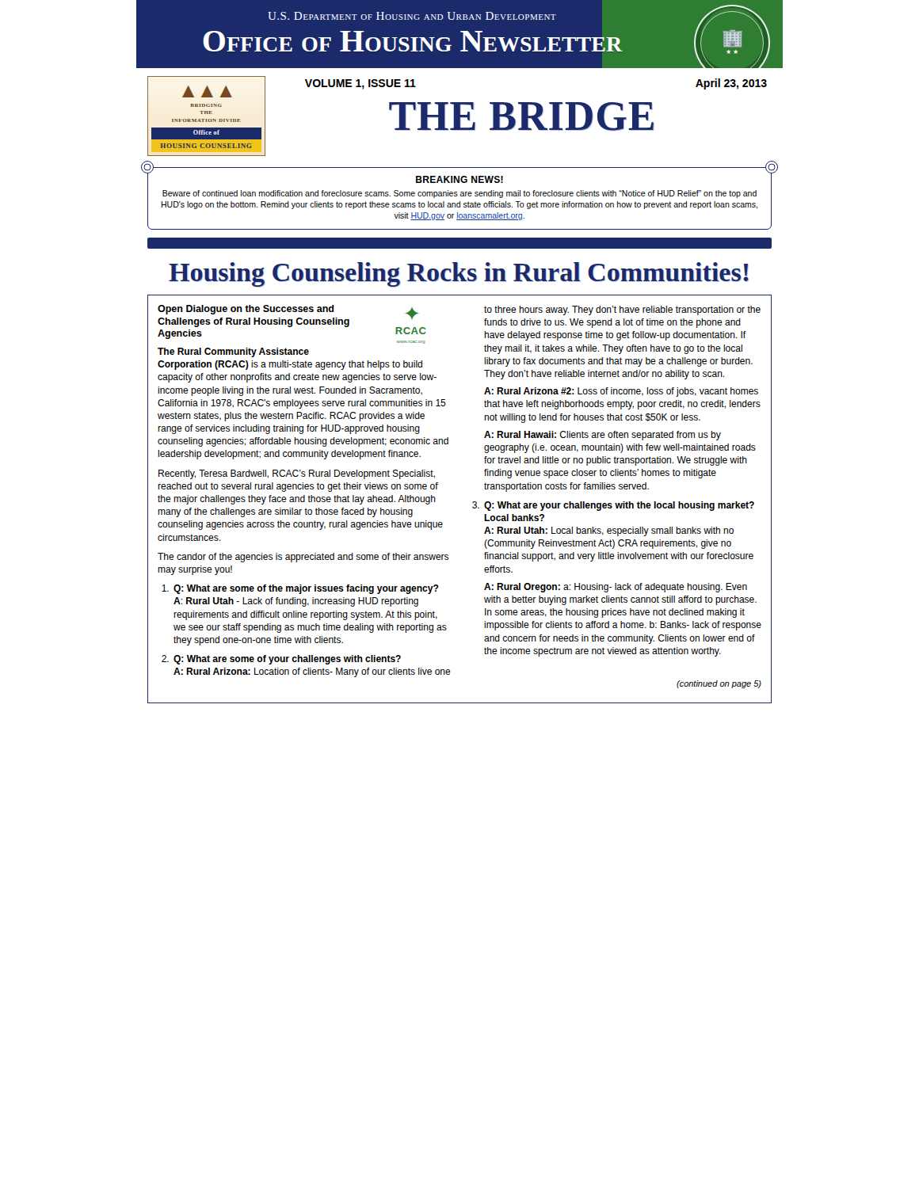U.S. Department of Housing and Urban Development
Office of Housing Newsletter
🏢
★ ★
▲▲▲
Bridging
the
Information Divide
Office of
HOUSING COUNSELING
VOLUME 1, ISSUE 11 April 23, 2013
THE BRIDGE
BREAKING NEWS!
Beware of continued loan modification and foreclosure scams. Some companies are sending mail to foreclosure clients with “Notice of HUD Relief” on the top and HUD's logo on the bottom. Remind your clients to report these scams to local and state officials. To get more information on how to prevent and report loan scams, visit HUD.gov or loanscamalert.org.
Housing Counseling Rocks in Rural Communities!
✦
RCAC
www.rcac.org
Open Dialogue on the Successes and Challenges of Rural Housing Counseling Agencies
The Rural Community Assistance Corporation (RCAC) is a multi-state agency that helps to build capacity of other nonprofits and create new agencies to serve low-income people living in the rural west. Founded in Sacramento, California in 1978, RCAC's employees serve rural communities in 15 western states, plus the western Pacific. RCAC provides a wide range of services including training for HUD-approved housing counseling agencies; affordable housing development; economic and leadership development; and community development finance.
Recently, Teresa Bardwell, RCAC’s Rural Development Specialist, reached out to several rural agencies to get their views on some of the major challenges they face and those that lay ahead. Although many of the challenges are similar to those faced by housing counseling agencies across the country, rural agencies have unique circumstances.
The candor of the agencies is appreciated and some of their answers may surprise you!
Q: What are some of the major issues facing your agency?
A: Rural Utah - Lack of funding, increasing HUD reporting requirements and difficult online reporting system. At this point, we see our staff spending as much time dealing with reporting as they spend one-on-one time with clients.
Q: What are some of your challenges with clients?
A: Rural Arizona: Location of clients- Many of our clients live one to three hours away. They don’t have reliable transportation or the funds to drive to us. We spend a lot of time on the phone and have delayed response time to get follow-up documentation. If they mail it, it takes a while. They often have to go to the local library to fax documents and that may be a challenge or burden. They don’t have reliable internet and/or no ability to scan.
A: Rural Arizona #2: Loss of income, loss of jobs, vacant homes that have left neighborhoods empty, poor credit, no credit, lenders not willing to lend for houses that cost $50K or less.
A: Rural Hawaii: Clients are often separated from us by geography (i.e. ocean, mountain) with few well-maintained roads for travel and little or no public transportation. We struggle with finding venue space closer to clients’ homes to mitigate transportation costs for families served.
Q: What are your challenges with the local housing market? Local banks?
A: Rural Utah: Local banks, especially small banks with no (Community Reinvestment Act) CRA requirements, give no financial support, and very little involvement with our foreclosure efforts.
A: Rural Oregon: a: Housing- lack of adequate housing. Even with a better buying market clients cannot still afford to purchase. In some areas, the housing prices have not declined making it impossible for clients to afford a home. b: Banks- lack of response and concern for needs in the community. Clients on lower end of the income spectrum are not viewed as attention worthy.
(continued on page 5)